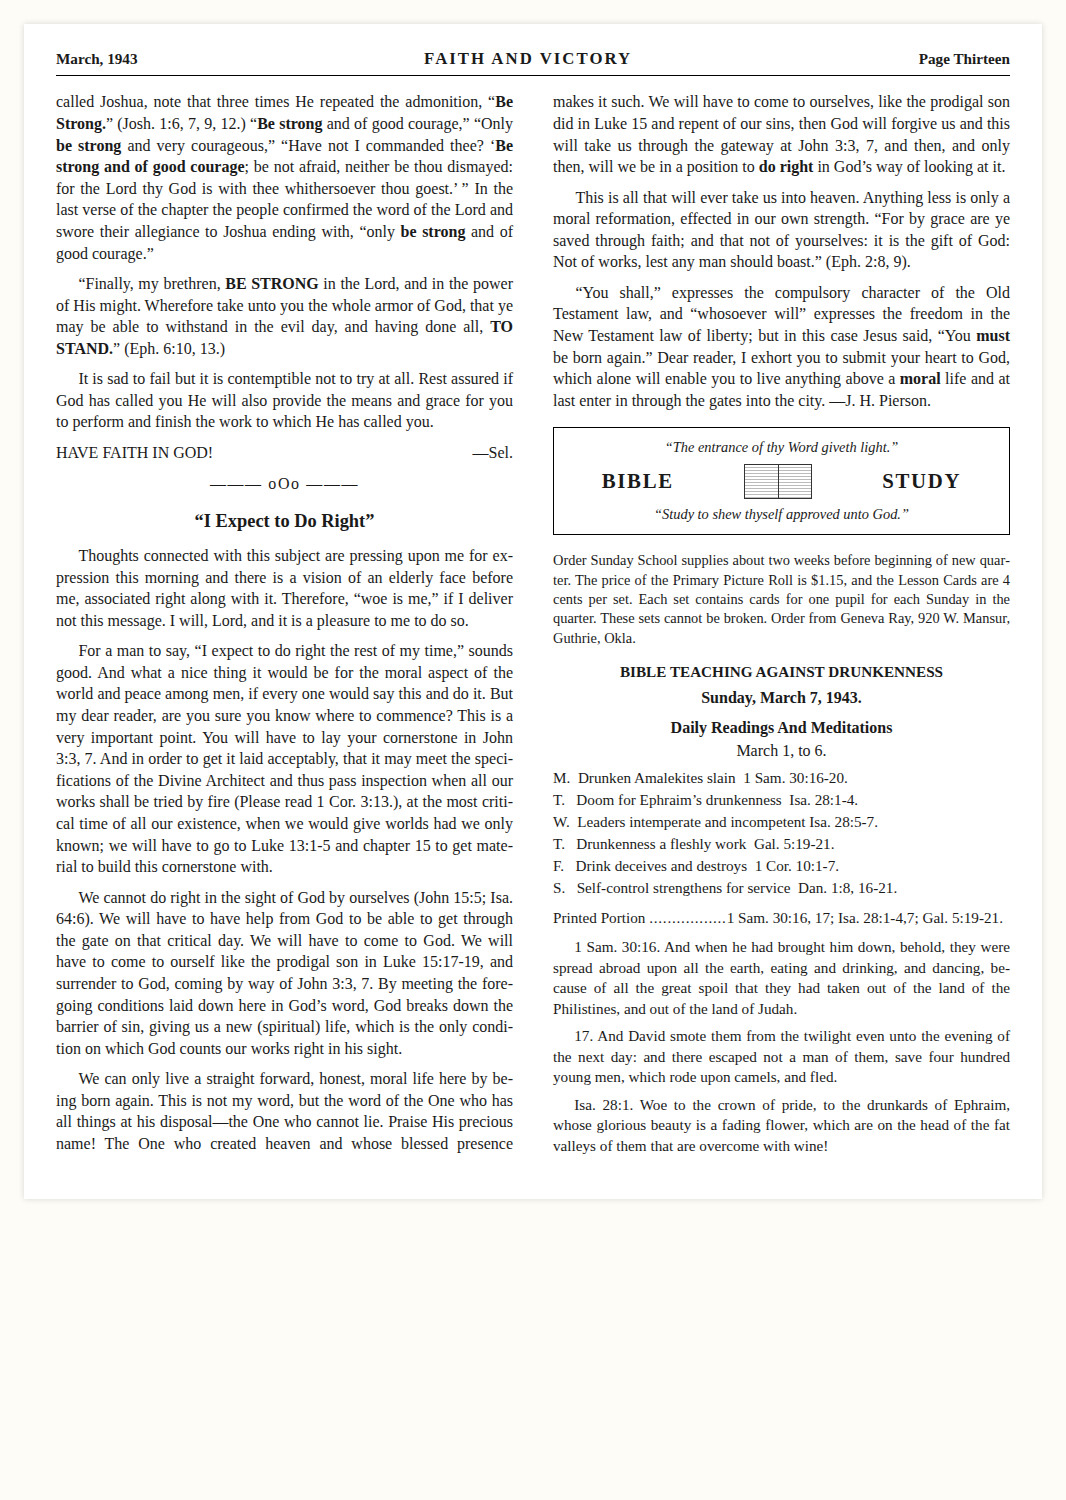March, 1943 FAITH AND VICTORY Page Thirteen
called Joshua, note that three times He repeated the admonition, “Be Strong.” (Josh. 1:6, 7, 9, 12.) “Be strong and of good courage,” “Only be strong and very courageous,” “Have not I commanded thee? ‘Be strong and of good courage; be not afraid, neither be thou dismayed: for the Lord thy God is with thee whithersoever thou goest.’ ” In the last verse of the chapter the people confirmed the word of the Lord and swore their allegiance to Joshua ending with, “only be strong and of good courage.”
“Finally, my brethren, BE STRONG in the Lord, and in the power of His might. Wherefore take unto you the whole armor of God, that ye may be able to withstand in the evil day, and having done all, TO STAND.” (Eph. 6:10, 13.)
It is sad to fail but it is contemptible not to try at all. Rest assured if God has called you He will also provide the means and grace for you to perform and finish the work to which He has called you.
HAVE FAITH IN GOD! —Sel.
——— oOo ———
“I Expect to Do Right”
Thoughts connected with this subject are pressing upon me for expression this morning and there is a vision of an elderly face before me, associated right along with it. Therefore, “woe is me,” if I deliver not this message. I will, Lord, and it is a pleasure to me to do so.
For a man to say, “I expect to do right the rest of my time,” sounds good. And what a nice thing it would be for the moral aspect of the world and peace among men, if every one would say this and do it. But my dear reader, are you sure you know where to commence? This is a very important point. You will have to lay your cornerstone in John 3:3, 7. And in order to get it laid acceptably, that it may meet the specifications of the Divine Architect and thus pass inspection when all our works shall be tried by fire (Please read 1 Cor. 3:13.), at the most critical time of all our existence, when we would give worlds had we only known; we will have to go to Luke 13:1-5 and chapter 15 to get material to build this cornerstone with.
We cannot do right in the sight of God by ourselves (John 15:5; Isa. 64:6). We will have to have help from God to be able to get through the gate on that critical day. We will have to come to God. We will have to come to ourself like the prodigal son in Luke 15:17-19, and surrender to God, coming by way of John 3:3, 7. By meeting the foregoing conditions laid down here in God’s word, God breaks down the barrier of sin, giving us a new (spiritual) life, which is the only condition on which God counts our works right in his sight.
We can only live a straight forward, honest, moral life here by being born again. This is not my word, but the word of the One who has all things at his disposal—the One who cannot lie. Praise His precious name! The One who created heaven and whose blessed presence makes it such. We will have to come to ourselves, like the prodigal son did in Luke 15 and repent of our sins, then God will forgive us and this will take us through the gateway at John 3:3, 7, and then, and only then, will we be in a position to do right in God’s way of looking at it.
This is all that will ever take us into heaven. Anything less is only a moral reformation, effected in our own strength. “For by grace are ye saved through faith; and that not of yourselves: it is the gift of God: Not of works, lest any man should boast.” (Eph. 2:8, 9).
“You shall,” expresses the compulsory character of the Old Testament law, and “whosoever will” expresses the freedom in the New Testament law of liberty; but in this case Jesus said, “You must be born again.” Dear reader, I exhort you to submit your heart to God, which alone will enable you to live anything above a moral life and at last enter in through the gates into the city. —J. H. Pierson.
“The entrance of thy Word giveth light.”
BIBLE STUDY
“Study to shew thyself approved unto God.”
Order Sunday School supplies about two weeks before beginning of new quarter. The price of the Primary Picture Roll is $1.15, and the Lesson Cards are 4 cents per set. Each set contains cards for one pupil for each Sunday in the quarter. These sets cannot be broken. Order from Geneva Ray, 920 W. Mansur, Guthrie, Okla.
Bible Teaching Against Drunkenness
Sunday, March 7, 1943.
Daily Readings And Meditations
March 1, to 6.
M. Drunken Amalekites slain 1 Sam. 30:16-20.
T. Doom for Ephraim’s drunkenness Isa. 28:1-4.
W. Leaders intemperate and incompetent Isa. 28:5-7.
T. Drunkenness a fleshly work Gal. 5:19-21.
F. Drink deceives and destroys 1 Cor. 10:1-7.
S. Self-control strengthens for service Dan. 1:8, 16-21.
Printed Portion ................. 1 Sam. 30:16, 17; Isa. 28:1-4,7; Gal. 5:19-21.
1 Sam. 30:16. And when he had brought him down, behold, they were spread abroad upon all the earth, eating and drinking, and dancing, because of all the great spoil that they had taken out of the land of the Philistines, and out of the land of Judah.
17. And David smote them from the twilight even unto the evening of the next day: and there escaped not a man of them, save four hundred young men, which rode upon camels, and fled.
Isa. 28:1. Woe to the crown of pride, to the drunkards of Ephraim, whose glorious beauty is a fading flower, which are on the head of the fat valleys of them that are overcome with wine!